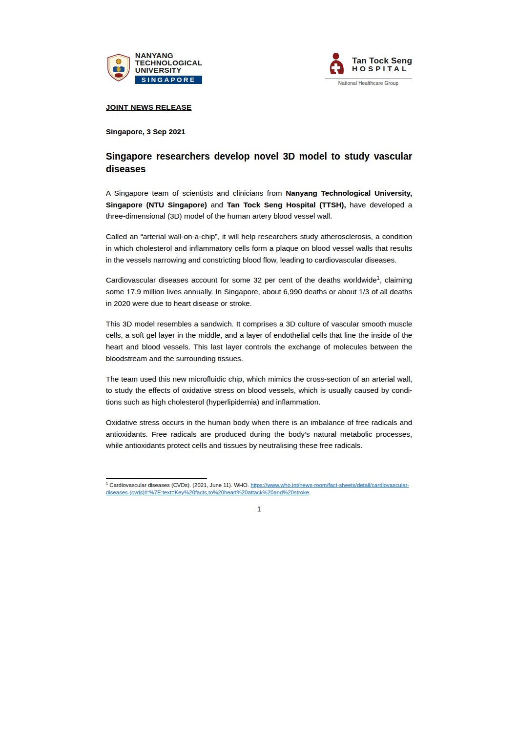NANYANG TECHNOLOGICAL UNIVERSITY SINGAPORE
Tan Tock Seng HOSPITAL
National Healthcare Group
JOINT NEWS RELEASE
Singapore, 3 Sep 2021
Singapore researchers develop novel 3D model to study vascular diseases
A Singapore team of scientists and clinicians from Nanyang Technological University, Singapore (NTU Singapore) and Tan Tock Seng Hospital (TTSH), have developed a three-dimensional (3D) model of the human artery blood vessel wall.
Called an “arterial wall-on-a-chip”, it will help researchers study atherosclerosis, a condition in which cholesterol and inflammatory cells form a plaque on blood vessel walls that results in the vessels narrowing and constricting blood flow, leading to cardiovascular diseases.
Cardiovascular diseases account for some 32 per cent of the deaths worldwide1, claiming some 17.9 million lives annually. In Singapore, about 6,990 deaths or about 1/3 of all deaths in 2020 were due to heart disease or stroke.
This 3D model resembles a sandwich. It comprises a 3D culture of vascular smooth muscle cells, a soft gel layer in the middle, and a layer of endothelial cells that line the inside of the heart and blood vessels. This last layer controls the exchange of molecules between the bloodstream and the surrounding tissues.
The team used this new microfluidic chip, which mimics the cross-section of an arterial wall, to study the effects of oxidative stress on blood vessels, which is usually caused by conditions such as high cholesterol (hyperlipidemia) and inflammation.
Oxidative stress occurs in the human body when there is an imbalance of free radicals and antioxidants. Free radicals are produced during the body’s natural metabolic processes, while antioxidants protect cells and tissues by neutralising these free radicals.
1 Cardiovascular diseases (CVDs). (2021, June 11). WHO. https://www.who.int/news-room/fact-sheets/detail/cardiovascular-diseases-(cvds)#:%7E:text=Key%20facts,to%20heart%20attack%20and%20stroke.
1